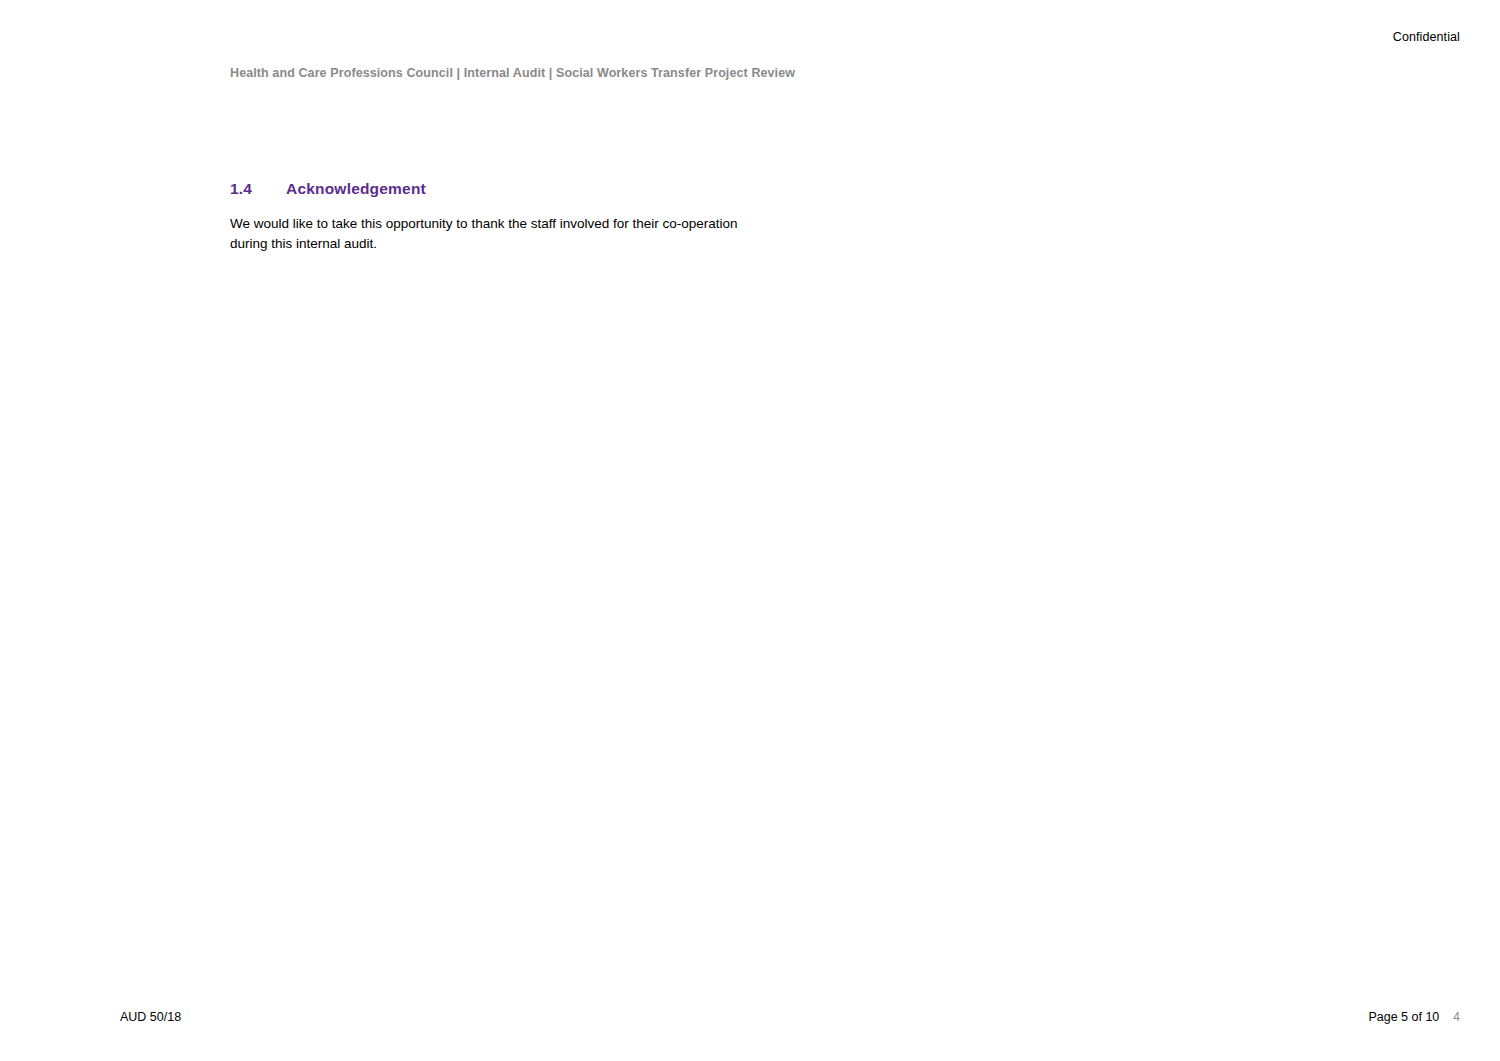Confidential
Health and Care Professions Council | Internal Audit | Social Workers Transfer Project Review
1.4 Acknowledgement
We would like to take this opportunity to thank the staff involved for their co-operation during this internal audit.
AUD 50/18
Page 5 of 104